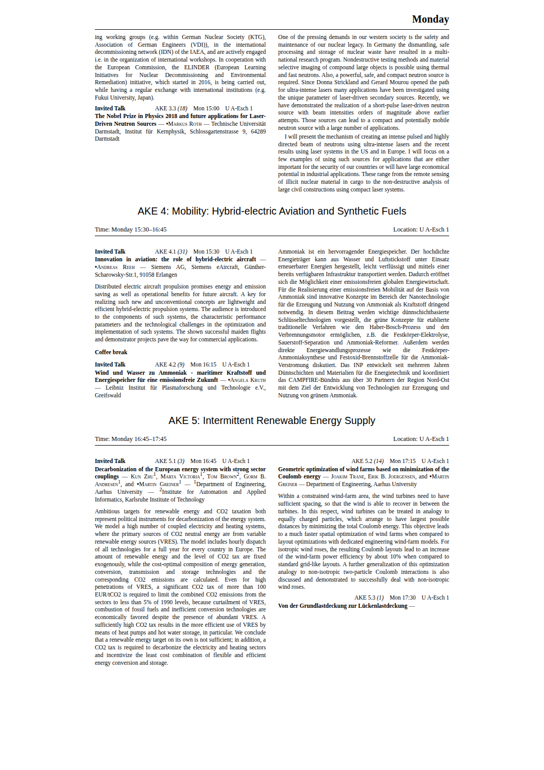Monday
ing working groups (e.g. within German Nuclear Society (KTG), Association of German Engineers (VDI)), in the international decommissioning network (IDN) of the IAEA, and are actively engaged i.e. in the organization of international workshops. In cooperation with the European Commission, the ELINDER (European Learning Initiatives for Nuclear Decommissioning and Environmental Remediation) initiative, which started in 2016, is being carried out, while having a regular exchange with international institutions (e.g. Fukui University, Japan).
Invited Talk     AKE 3.3 (18) Mon 15:00 U A-Esch 1 The Nobel Prize in Physics 2018 and future applications for Laser-Driven Neutron Sources — •Markus Roth — Technische Universität Darmstadt, Institut für Kernphysik, Schlossgartenstrasse 9, 64289 Darmstadt
One of the pressing demands in our western society is the safety and maintenance of our nuclear legacy. In Germany the dismantling, safe processing and storage of nuclear waste have resulted in a multi-national research program. Nondestructive testing methods and material selective imaging of compound large objects is possible using thermal and fast neutrons. Also, a powerful, safe, and compact neutron source is required. Since Donna Strickland and Gerard Mourou opened the path for ultra-intense lasers many applications have been investigated using the unique parameter of laser-driven secondary sources. Recently, we have demonstrated the realization of a short-pulse laser-driven neutron source with beam intensities orders of magnitude above earlier attempts. Those sources can lead to a compact and potentially mobile neutron source with a large number of applications.
I will present the mechanism of creating an intense pulsed and highly directed beam of neutrons using ultra-intense lasers and the recent results using laser systems in the US and in Europe. I will focus on a few examples of using such sources for applications that are either important for the security of our countries or will have large economical potential in industrial applications. These range from the remote sensing of illicit nuclear material in cargo to the non-destructive analysis of large civil constructions using compact laser systems.
AKE 4: Mobility: Hybrid-electric Aviation and Synthetic Fuels
Time: Monday 15:30–16:45 Location: U A-Esch 1
Invited Talk     AKE 4.1 (31) Mon 15:30 U A-Esch 1 Innovation in aviation: the role of hybrid-electric aircraft — •Andreas Reeh — Siemens AG, Siemens eAircraft, Günther-Scharowsky-Str.1, 91058 Erlangen
Distributed electric aircraft propulsion promises energy and emission saving as well as operational benefits for future aircraft. A key for realizing such new and unconventional concepts are lightweight and efficient hybrid-electric propulsion systems. The audience is introduced to the components of such systems, the characteristic performance parameters and the technological challenges in the optimization and implementation of such systems. The shown successful maiden flights and demonstrator projects pave the way for commercial applications.
Coffee break
Invited Talk     AKE 4.2 (9) Mon 16:15 U A-Esch 1 Wind und Wasser zu Ammoniak - maritimer Kraftstoff und Energiespeicher für eine emissionsfreie Zukunft — •Angela Kruth — Leibniz Institut für Plasmaforschung und Technologie e.V., Greifswald
Ammoniak ist ein hervorragender Energiespeicher. Der hochdichte Energieträger kann aus Wasser und Luftstickstoff unter Einsatz erneuerbarer Energien hergestellt, leicht verflüssigt und mittels einer bereits verfügbaren Infrastruktur transportiert werden. Dadurch eröffnet sich die Möglichkeit einer emissionsfreien globalen Energiewirtschaft. Für die Realisierung einer emissionsfreien Mobilität auf der Basis von Ammoniak sind innovative Konzepte im Bereich der Nanotechnologie für die Erzeugung und Nutzung von Ammoniak als Kraftstoff dringend notwendig. In diesem Beitrag werden wichtige dünnschichtbasierte Schlüsseltechnologien vorgestellt, die grüne Konzepte für etablierte traditionelle Verfahren wie den Haber-Bosch-Prozess und den Verbrennungsmotor ermöglichen, z.B. die Festkörper-Elektrolyse, Sauerstoff-Separation und Ammoniak-Reformer. Außerdem werden direkte Energiewandlungsprozesse wie die Festkörper-Ammoniaksynthese und Festoxid-Brennstoffzelle für die Ammoniak-Verstromung diskutiert. Das INP entwickelt seit mehreren Jahren Dünnschichten und Materialien für die Energietechnik und koordiniert das CAMPFIRE-Bündnis aus über 30 Partnern der Region Nord-Ost mit dem Ziel der Entwicklung von Technologien zur Erzeugung und Nutzung von grünem Ammoniak.
AKE 5: Intermittent Renewable Energy Supply
Time: Monday 16:45–17:45 Location: U A-Esch 1
Invited Talk     AKE 5.1 (3) Mon 16:45 U A-Esch 1 Decarbonization of the European energy system with strong sector couplings — Kun Zhu1, Marta Victoria1, Tom Brown2, Gorm B. Andresen1, and •Martin Greiner1 — 1Department of Engineering, Aarhus University — 2Institute for Automation and Applied Informatics, Karlsruhe Institute of Technology
Ambitious targets for renewable energy and CO2 taxation both represent political instruments for decarbonization of the energy system. We model a high number of coupled electricity and heating systems, where the primary sources of CO2 neutral energy are from variable renewable energy sources (VRES). The model includes hourly dispatch of all technologies for a full year for every country in Europe. The amount of renewable energy and the level of CO2 tax are fixed exogenously, while the cost-optimal composition of energy generation, conversion, transmission and storage technologies and the corresponding CO2 emissions are calculated. Even for high penetrations of VRES, a significant CO2 tax of more than 100 EUR/tCO2 is required to limit the combined CO2 emissions from the sectors to less than 5% of 1990 levels, because curtailment of VRES, combustion of fossil fuels and inefficient conversion technologies are economically favored despite the presence of abundant VRES. A sufficiently high CO2 tax results in the more efficient use of VRES by means of heat pumps and hot water storage, in particular. We conclude that a renewable energy target on its own is not sufficient; in addition, a CO2 tax is required to decarbonize the electricity and heating sectors and incentivize the least cost combination of flexible and efficient energy conversion and storage.
AKE 5.2 (14) Mon 17:15 U A-Esch 1 Geometric optimization of wind farms based on minimization of the Coulomb energy — Joakim Trane, Erik B. Joergensen, and •Martin Greiner — Department of Engineering, Aarhus University
Within a constrained wind-farm area, the wind turbines need to have sufficient spacing, so that the wind is able to recover in between the turbines. In this respect, wind turbines can be treated in analogy to equally charged particles, which arrange to have largest possible distances by minimizing the total Coulomb energy. This objective leads to a much faster spatial optimization of wind farms when compared to layout optimizations with dedicated engineering wind-farm models. For isotropic wind roses, the resulting Coulomb layouts lead to an increase of the wind-farm power efficiency by about 10% when compared to standard grid-like layouts. A further generalization of this optimization analogy to non-isotropic two-particle Coulomb interactions is also discussed and demonstrated to successfully deal with non-isotropic wind roses.
AKE 5.3 (1) Mon 17:30 U A-Esch 1 Von der Grundlastdeckung zur Lückenlastdeckung —